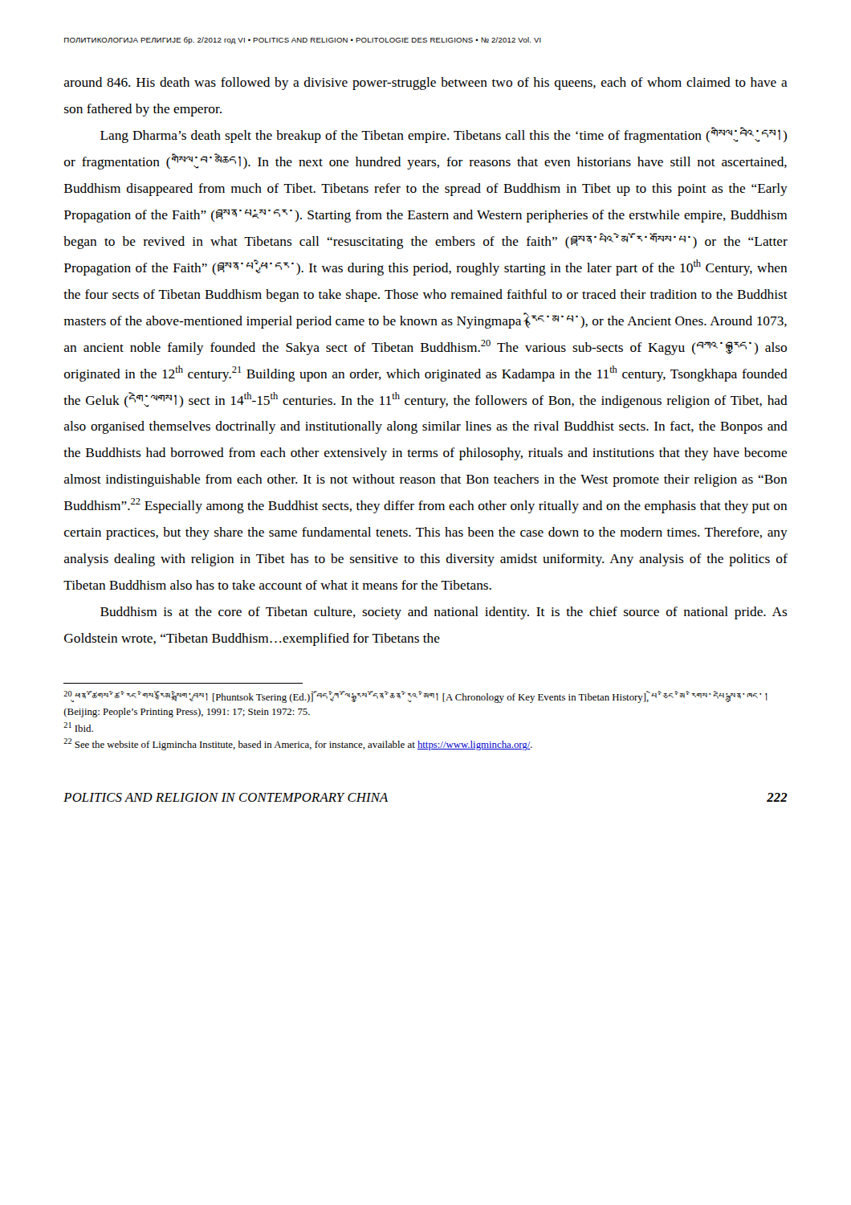ПОЛИТИКОЛОГИЈА РЕЛИГИЈЕ бр. 2/2012 год VI • POLITICS AND RELIGION • POLITOLOGIE DES RELIGIONS • № 2/2012 Vol. VI
around 846. His death was followed by a divisive power-struggle between two of his queens, each of whom claimed to have a son fathered by the emperor.
Lang Dharma’s death spelt the breakup of the Tibetan empire. Tibetans call this the ‘time of fragmentation (གསིལ་བུའི་དུས།) or fragmentation (གསིལ་བུ་མཆེད།). In the next one hundred years, for reasons that even historians have still not ascertained, Buddhism disappeared from much of Tibet. Tibetans refer to the spread of Buddhism in Tibet up to this point as the “Early Propagation of the Faith” (བསྟན་པ་སྔ་དར་). Starting from the Eastern and Western peripheries of the erstwhile empire, Buddhism began to be revived in what Tibetans call “resuscitating the embers of the faith” (བསྟན་པའི་མེ་རོ་གསོས་པ་) or the “Latter Propagation of the Faith” (བསྟན་པ་ཕྱི་དར་). It was during this period, roughly starting in the later part of the 10th Century, when the four sects of Tibetan Buddhism began to take shape. Those who remained faithful to or traced their tradition to the Buddhist masters of the above-mentioned imperial period came to be known as Nyingmapa (རྙིང་མ་པ་), or the Ancient Ones. Around 1073, an ancient noble family founded the Sakya sect of Tibetan Buddhism.20 The various sub-sects of Kagyu (བཀའ་བརྒྱུད་) also originated in the 12th century.21 Building upon an order, which originated as Kadampa in the 11th century, Tsongkhapa founded the Geluk (དགེ་ལུགས།) sect in 14th-15th centuries. In the 11th century, the followers of Bon, the indigenous religion of Tibet, had also organised themselves doctrinally and institutionally along similar lines as the rival Buddhist sects. In fact, the Bonpos and the Buddhists had borrowed from each other extensively in terms of philosophy, rituals and institutions that they have become almost indistinguishable from each other. It is not without reason that Bon teachers in the West promote their religion as “Bon Buddhism”.22 Especially among the Buddhist sects, they differ from each other only ritually and on the emphasis that they put on certain practices, but they share the same fundamental tenets. This has been the case down to the modern times. Therefore, any analysis dealing with religion in Tibet has to be sensitive to this diversity amidst uniformity. Any analysis of the politics of Tibetan Buddhism also has to take account of what it means for the Tibetans.
Buddhism is at the core of Tibetan culture, society and national identity. It is the chief source of national pride. As Goldstein wrote, “Tibetan Buddhism…exemplified for Tibetans the
20 ཕུན་ཚོགས་ཚེ་རིང་གིས་རྩོམ་སྒྲིག་བྱས། [Phuntsok Tsering (Ed.)] བོད་ཀྱི་ལོ་རྒྱུས་དོན་ཆེན་རེའུ་མིག། [A Chronology of Key Events in Tibetan History], པེ་ཅིང་མི་རིགས་དཔེ་སྐྲུན་ཁང་། (Beijing: People’s Printing Press), 1991: 17; Stein 1972: 75.
21 Ibid.
22 See the website of Ligmincha Institute, based in America, for instance, available at https://www.ligmincha.org/.
POLITICS AND RELIGION IN CONTEMPORARY CHINA 222